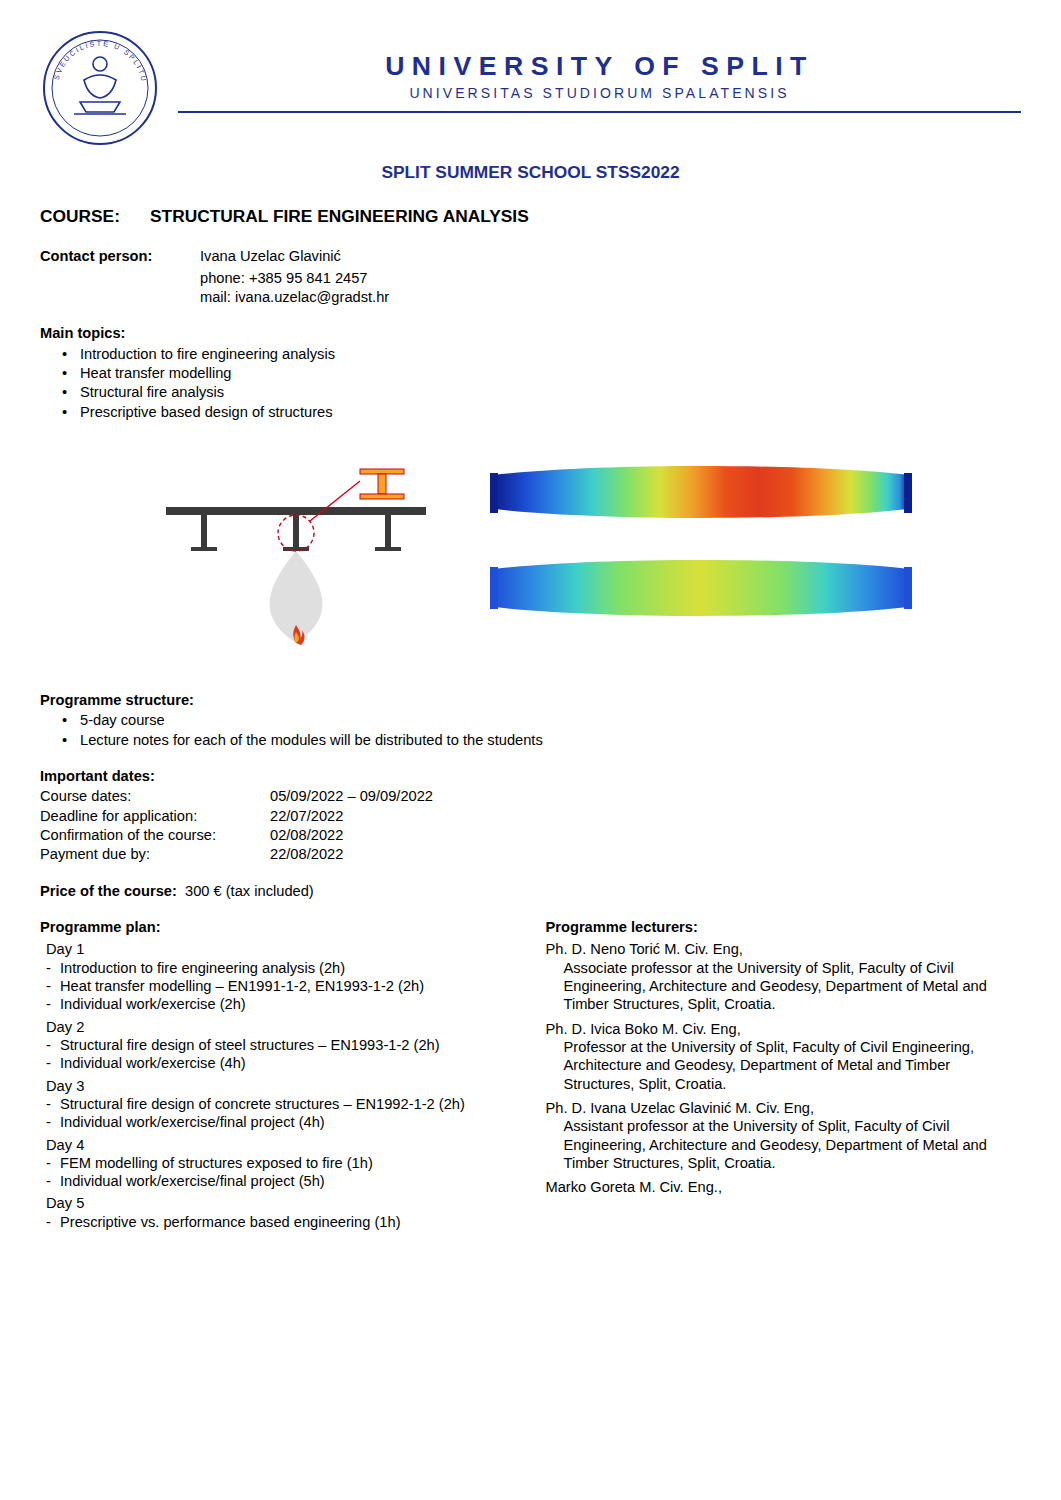SVEUČILIŠTE U SPLITU
UNIVERSITY OF SPLIT
UNIVERSITAS STUDIORUM SPALATENSIS
SPLIT SUMMER SCHOOL STSS2022
COURSE: STRUCTURAL FIRE ENGINEERING ANALYSIS
Contact person:
Ivana Uzelac Glavinić
phone: +385 95 841 2457
mail: ivana.uzelac@gradst.hr
Main topics:
Introduction to fire engineering analysis
Heat transfer modelling
Structural fire analysis
Prescriptive based design of structures
Programme structure:
5-day course
Lecture notes for each of the modules will be distributed to the students
Important dates:
Course dates:
05/09/2022 – 09/09/2022
Deadline for application:
22/07/2022
Confirmation of the course:
02/08/2022
Payment due by:
22/08/2022
Price of the course: 300 € (tax included)
Programme plan:
Day 1
Introduction to fire engineering analysis (2h)
Heat transfer modelling – EN1991-1-2, EN1993-1-2 (2h)
Individual work/exercise (2h)
Day 2
Structural fire design of steel structures – EN1993-1-2 (2h)
Individual work/exercise (4h)
Day 3
Structural fire design of concrete structures – EN1992-1-2 (2h)
Individual work/exercise/final project (4h)
Day 4
FEM modelling of structures exposed to fire (1h)
Individual work/exercise/final project (5h)
Day 5
Prescriptive vs. performance based engineering (1h)
Programme lecturers:
Ph. D. Neno Torić M. Civ. Eng,
Associate professor at the University of Split, Faculty of Civil Engineering, Architecture and Geodesy, Department of Metal and Timber Structures, Split, Croatia.
Ph. D. Ivica Boko M. Civ. Eng,
Professor at the University of Split, Faculty of Civil Engineering, Architecture and Geodesy, Department of Metal and Timber Structures, Split, Croatia.
Ph. D. Ivana Uzelac Glavinić M. Civ. Eng,
Assistant professor at the University of Split, Faculty of Civil Engineering, Architecture and Geodesy, Department of Metal and Timber Structures, Split, Croatia.
Marko Goreta M. Civ. Eng.,